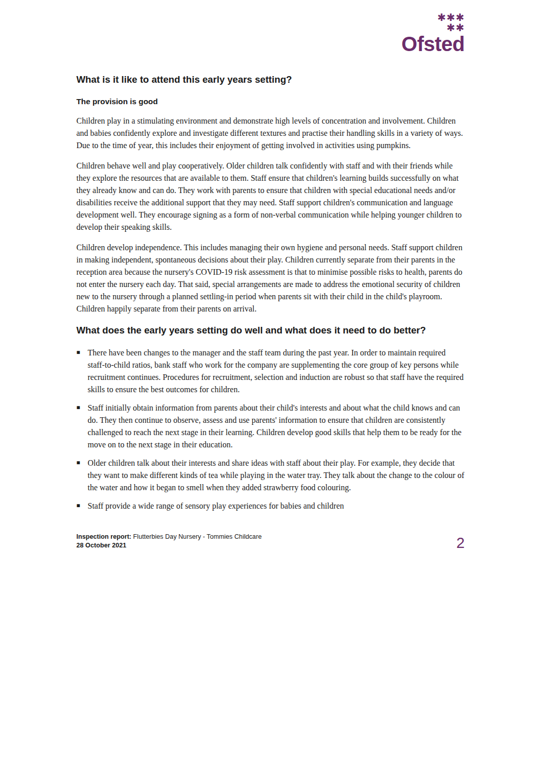✱✱✱
✱✱ Ofsted
What is it like to attend this early years setting?
The provision is good
Children play in a stimulating environment and demonstrate high levels of concentration and involvement. Children and babies confidently explore and investigate different textures and practise their handling skills in a variety of ways. Due to the time of year, this includes their enjoyment of getting involved in activities using pumpkins.
Children behave well and play cooperatively. Older children talk confidently with staff and with their friends while they explore the resources that are available to them. Staff ensure that children's learning builds successfully on what they already know and can do. They work with parents to ensure that children with special educational needs and/or disabilities receive the additional support that they may need. Staff support children's communication and language development well. They encourage signing as a form of non-verbal communication while helping younger children to develop their speaking skills.
Children develop independence. This includes managing their own hygiene and personal needs. Staff support children in making independent, spontaneous decisions about their play. Children currently separate from their parents in the reception area because the nursery's COVID-19 risk assessment is that to minimise possible risks to health, parents do not enter the nursery each day. That said, special arrangements are made to address the emotional security of children new to the nursery through a planned settling-in period when parents sit with their child in the child's playroom. Children happily separate from their parents on arrival.
What does the early years setting do well and what does it need to do better?
There have been changes to the manager and the staff team during the past year. In order to maintain required staff-to-child ratios, bank staff who work for the company are supplementing the core group of key persons while recruitment continues. Procedures for recruitment, selection and induction are robust so that staff have the required skills to ensure the best outcomes for children.
Staff initially obtain information from parents about their child's interests and about what the child knows and can do. They then continue to observe, assess and use parents' information to ensure that children are consistently challenged to reach the next stage in their learning. Children develop good skills that help them to be ready for the move on to the next stage in their education.
Older children talk about their interests and share ideas with staff about their play. For example, they decide that they want to make different kinds of tea while playing in the water tray. They talk about the change to the colour of the water and how it began to smell when they added strawberry food colouring.
Staff provide a wide range of sensory play experiences for babies and children
Inspection report: Flutterbies Day Nursery - Tommies Childcare
28 October 2021
2